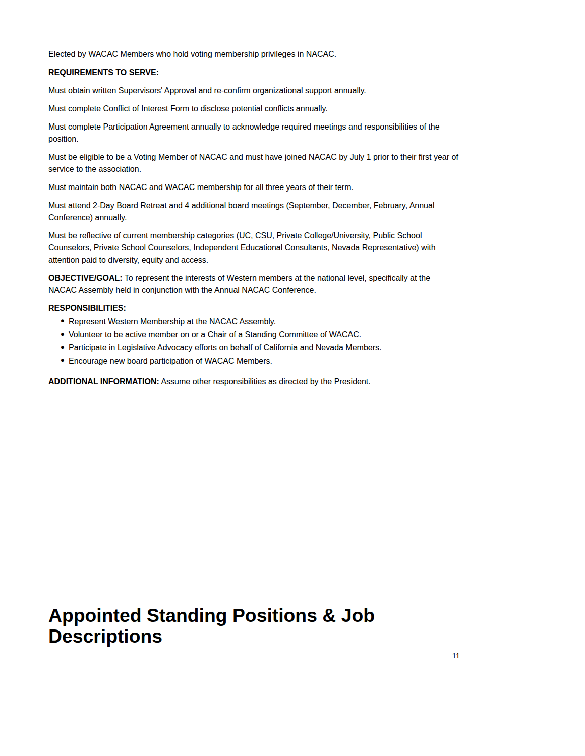Elected by WACAC Members who hold voting membership privileges in NACAC.
REQUIREMENTS TO SERVE:
Must obtain written Supervisors' Approval and re-confirm organizational support annually.
Must complete Conflict of Interest Form to disclose potential conflicts annually.
Must complete Participation Agreement annually to acknowledge required meetings and responsibilities of the position.
Must be eligible to be a Voting Member of NACAC and must have joined NACAC by July 1 prior to their first year of service to the association.
Must maintain both NACAC and WACAC membership for all three years of their term.
Must attend 2-Day Board Retreat and 4 additional board meetings (September, December, February, Annual Conference) annually.
Must be reflective of current membership categories (UC, CSU, Private College/University, Public School Counselors, Private School Counselors, Independent Educational Consultants, Nevada Representative) with attention paid to diversity, equity and access.
OBJECTIVE/GOAL: To represent the interests of Western members at the national level, specifically at the NACAC Assembly held in conjunction with the Annual NACAC Conference.
RESPONSIBILITIES:
Represent Western Membership at the NACAC Assembly.
Volunteer to be active member on or a Chair of a Standing Committee of WACAC.
Participate in Legislative Advocacy efforts on behalf of California and Nevada Members.
Encourage new board participation of WACAC Members.
ADDITIONAL INFORMATION: Assume other responsibilities as directed by the President.
Appointed Standing Positions & Job Descriptions
11